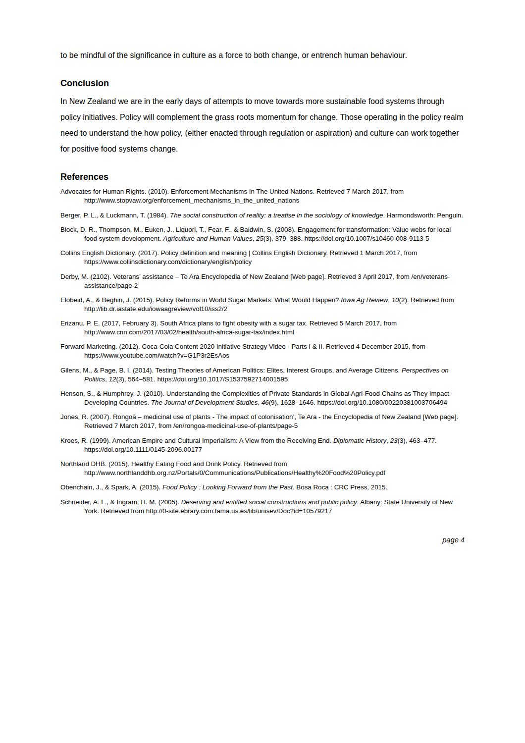to be mindful of the significance in culture as a force to both change, or entrench human behaviour.
Conclusion
In New Zealand we are in the early days of attempts to move towards more sustainable food systems through policy initiatives. Policy will complement the grass roots momentum for change. Those operating in the policy realm need to understand the how policy, (either enacted through regulation or aspiration) and culture can work together for positive food systems change.
References
Advocates for Human Rights. (2010). Enforcement Mechanisms In The United Nations. Retrieved 7 March 2017, from http://www.stopvaw.org/enforcement_mechanisms_in_the_united_nations
Berger, P. L., & Luckmann, T. (1984). The social construction of reality: a treatise in the sociology of knowledge. Harmondsworth: Penguin.
Block, D. R., Thompson, M., Euken, J., Liquori, T., Fear, F., & Baldwin, S. (2008). Engagement for transformation: Value webs for local food system development. Agriculture and Human Values, 25(3), 379–388. https://doi.org/10.1007/s10460-008-9113-5
Collins English Dictionary. (2017). Policy definition and meaning | Collins English Dictionary. Retrieved 1 March 2017, from https://www.collinsdictionary.com/dictionary/english/policy
Derby, M. (2102). Veterans’ assistance – Te Ara Encyclopedia of New Zealand [Web page]. Retrieved 3 April 2017, from /en/veterans-assistance/page-2
Elobeid, A., & Beghin, J. (2015). Policy Reforms in World Sugar Markets: What Would Happen? Iowa Ag Review, 10(2). Retrieved from http://lib.dr.iastate.edu/iowaagreview/vol10/iss2/2
Erizanu, P. E. (2017, February 3). South Africa plans to fight obesity with a sugar tax. Retrieved 5 March 2017, from http://www.cnn.com/2017/03/02/health/south-africa-sugar-tax/index.html
Forward Marketing. (2012). Coca-Cola Content 2020 Initiative Strategy Video - Parts I & II. Retrieved 4 December 2015, from https://www.youtube.com/watch?v=G1P3r2EsAos
Gilens, M., & Page, B. I. (2014). Testing Theories of American Politics: Elites, Interest Groups, and Average Citizens. Perspectives on Politics, 12(3), 564–581. https://doi.org/10.1017/S1537592714001595
Henson, S., & Humphrey, J. (2010). Understanding the Complexities of Private Standards in Global Agri-Food Chains as They Impact Developing Countries. The Journal of Development Studies, 46(9), 1628–1646. https://doi.org/10.1080/00220381003706494
Jones, R. (2007). Rongoā – medicinal use of plants - The impact of colonisation’, Te Ara - the Encyclopedia of New Zealand [Web page]. Retrieved 7 March 2017, from /en/rongoa-medicinal-use-of-plants/page-5
Kroes, R. (1999). American Empire and Cultural Imperialism: A View from the Receiving End. Diplomatic History, 23(3), 463–477. https://doi.org/10.1111/0145-2096.00177
Northland DHB. (2015). Healthy Eating Food and Drink Policy. Retrieved from http://www.northlanddhb.org.nz/Portals/0/Communications/Publications/Healthy%20Food%20Policy.pdf
Obenchain, J., & Spark, A. (2015). Food Policy : Looking Forward from the Past. Bosa Roca : CRC Press, 2015.
Schneider, A. L., & Ingram, H. M. (2005). Deserving and entitled social constructions and public policy. Albany: State University of New York. Retrieved from http://0-site.ebrary.com.fama.us.es/lib/unisev/Doc?id=10579217
page 4